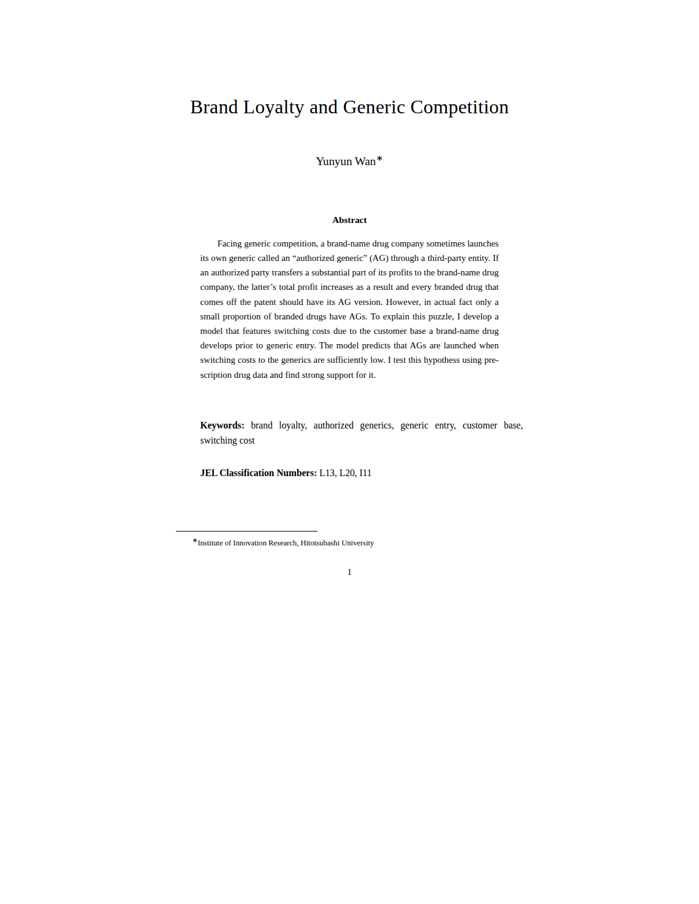Brand Loyalty and Generic Competition
Yunyun Wan∗
Abstract
Facing generic competition, a brand-name drug company sometimes launches its own generic called an “authorized generic” (AG) through a third-party entity. If an authorized party transfers a substantial part of its profits to the brand-name drug company, the latter’s total profit increases as a result and every branded drug that comes off the patent should have its AG version. However, in actual fact only a small proportion of branded drugs have AGs. To explain this puzzle, I develop a model that features switching costs due to the customer base a brand-name drug develops prior to generic entry. The model predicts that AGs are launched when switching costs to the generics are sufficiently low. I test this hypothess using prescription drug data and find strong support for it.
Keywords: brand loyalty, authorized generics, generic entry, customer base, switching cost
JEL Classification Numbers: L13, L20, I11
∗Institute of Innovation Research, Hitotsubashi University
1